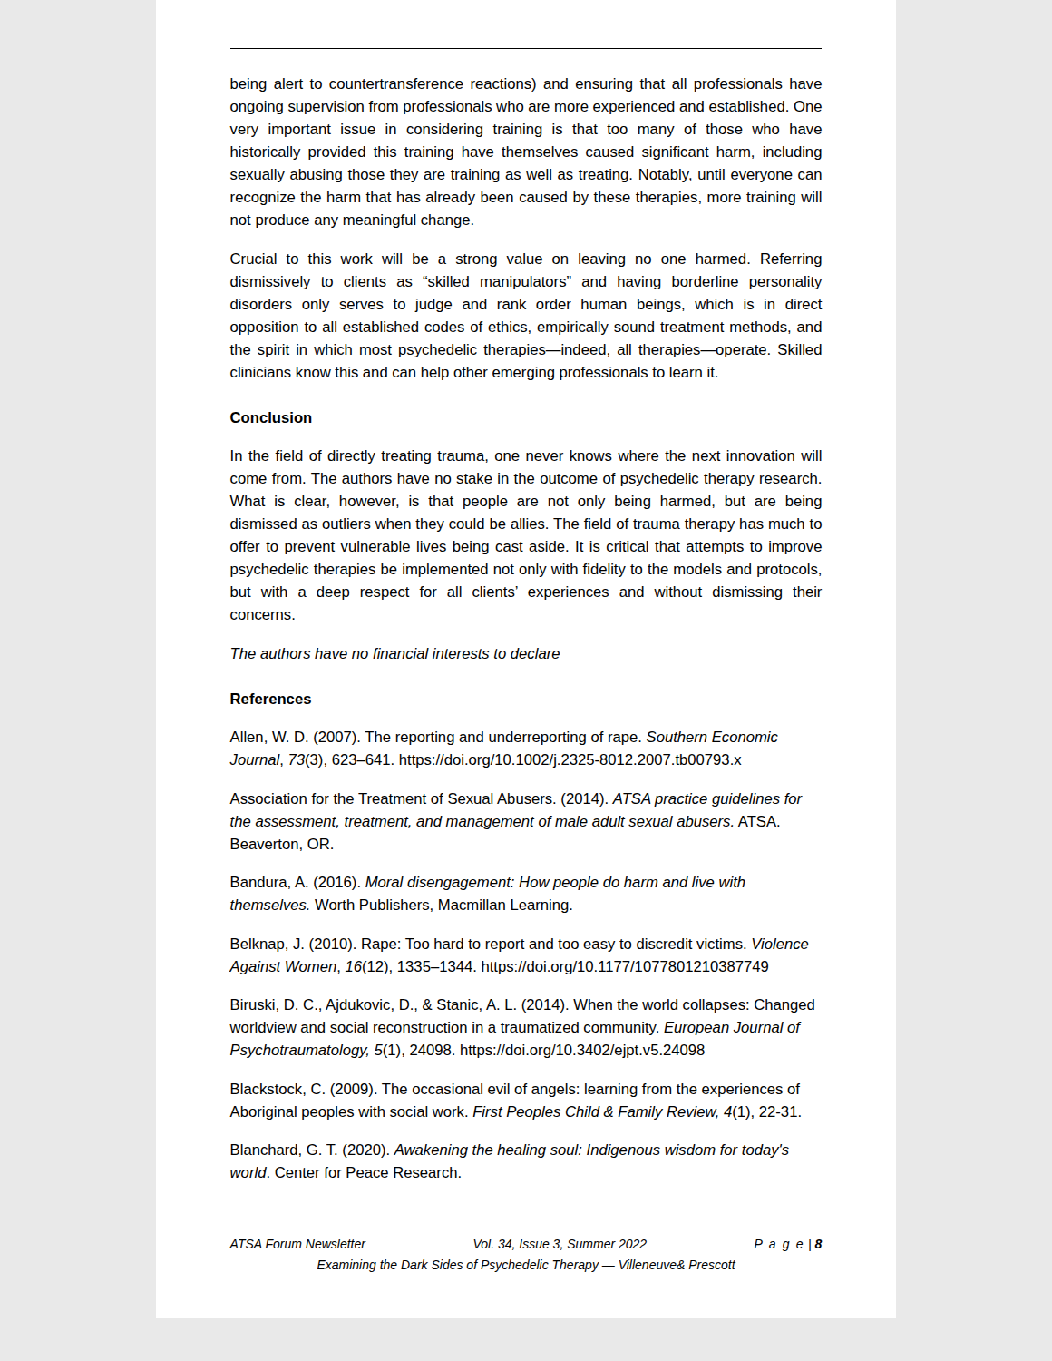being alert to countertransference reactions) and ensuring that all professionals have ongoing supervision from professionals who are more experienced and established. One very important issue in considering training is that too many of those who have historically provided this training have themselves caused significant harm, including sexually abusing those they are training as well as treating. Notably, until everyone can recognize the harm that has already been caused by these therapies, more training will not produce any meaningful change.
Crucial to this work will be a strong value on leaving no one harmed. Referring dismissively to clients as “skilled manipulators” and having borderline personality disorders only serves to judge and rank order human beings, which is in direct opposition to all established codes of ethics, empirically sound treatment methods, and the spirit in which most psychedelic therapies—indeed, all therapies—operate. Skilled clinicians know this and can help other emerging professionals to learn it.
Conclusion
In the field of directly treating trauma, one never knows where the next innovation will come from. The authors have no stake in the outcome of psychedelic therapy research. What is clear, however, is that people are not only being harmed, but are being dismissed as outliers when they could be allies. The field of trauma therapy has much to offer to prevent vulnerable lives being cast aside. It is critical that attempts to improve psychedelic therapies be implemented not only with fidelity to the models and protocols, but with a deep respect for all clients’ experiences and without dismissing their concerns.
The authors have no financial interests to declare
References
Allen, W. D. (2007). The reporting and underreporting of rape. Southern Economic Journal, 73(3), 623–641. https://doi.org/10.1002/j.2325-8012.2007.tb00793.x
Association for the Treatment of Sexual Abusers. (2014). ATSA practice guidelines for the assessment, treatment, and management of male adult sexual abusers. ATSA. Beaverton, OR.
Bandura, A. (2016). Moral disengagement: How people do harm and live with themselves. Worth Publishers, Macmillan Learning.
Belknap, J. (2010). Rape: Too hard to report and too easy to discredit victims. Violence Against Women, 16(12), 1335–1344. https://doi.org/10.1177/1077801210387749
Biruski, D. C., Ajdukovic, D., & Stanic, A. L. (2014). When the world collapses: Changed worldview and social reconstruction in a traumatized community. European Journal of Psychotraumatology, 5(1), 24098. https://doi.org/10.3402/ejpt.v5.24098
Blackstock, C. (2009). The occasional evil of angels: learning from the experiences of Aboriginal peoples with social work. First Peoples Child & Family Review, 4(1), 22-31.
Blanchard, G. T. (2020). Awakening the healing soul: Indigenous wisdom for today's world. Center for Peace Research.
ATSA Forum Newsletter
Vol. 34, Issue 3, Summer 2022
P a g e | 8
Examining the Dark Sides of Psychedelic Therapy — Villeneuve& Prescott